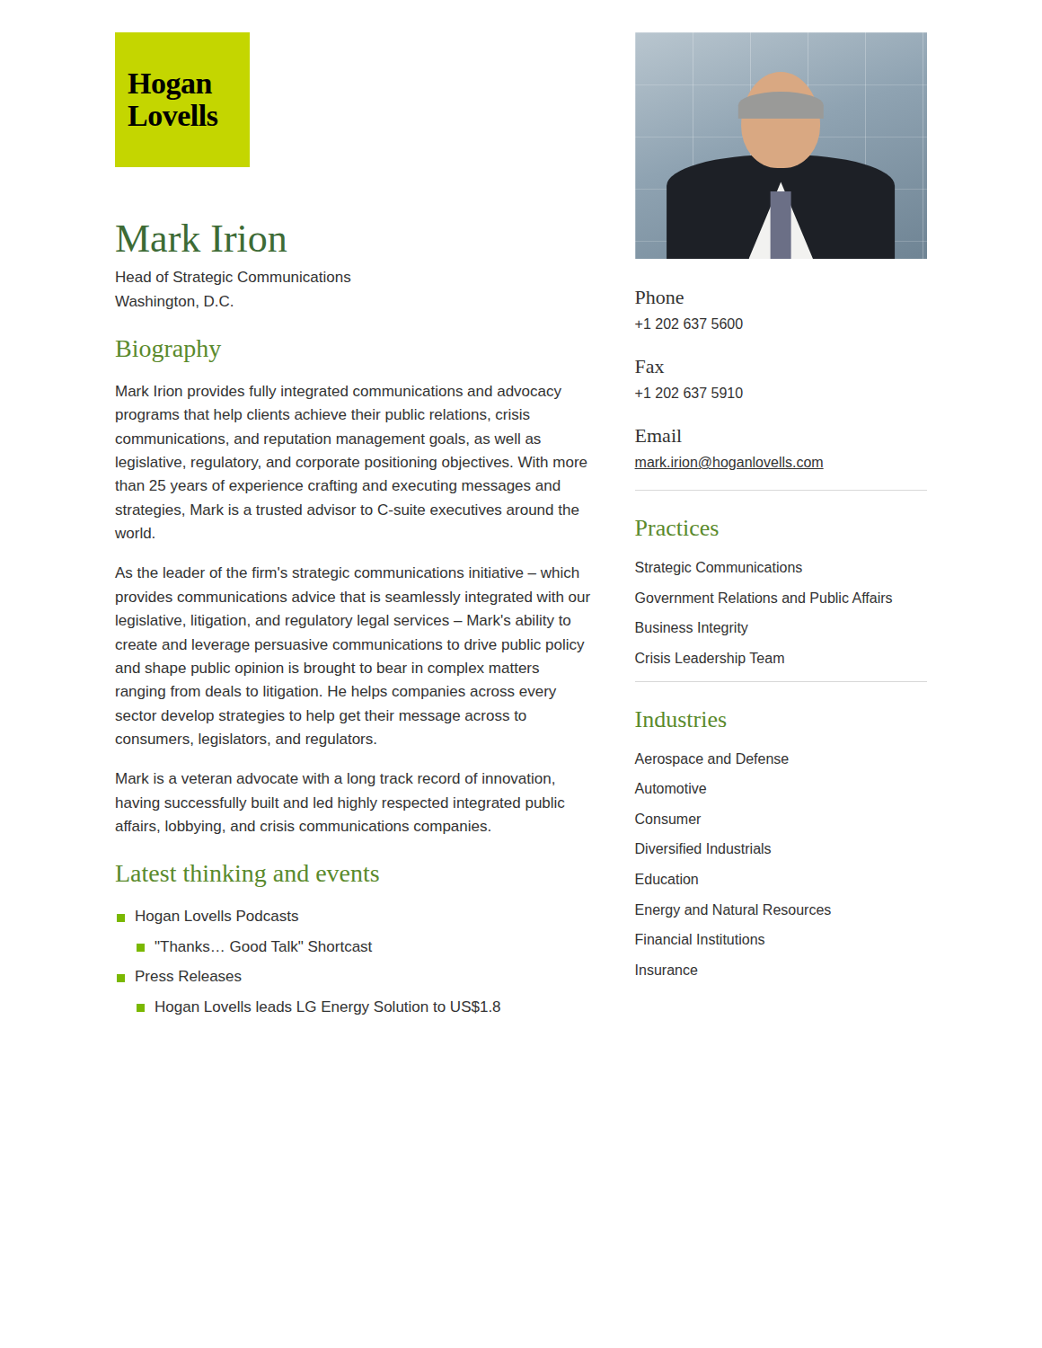Hogan
Lovells
Mark Irion
Head of Strategic Communications
Washington, D.C.
Biography
Mark Irion provides fully integrated communications and advocacy programs that help clients achieve their public relations, crisis communications, and reputation management goals, as well as legislative, regulatory, and corporate positioning objectives. With more than 25 years of experience crafting and executing messages and strategies, Mark is a trusted advisor to C-suite executives around the world.
As the leader of the firm's strategic communications initiative – which provides communications advice that is seamlessly integrated with our legislative, litigation, and regulatory legal services – Mark's ability to create and leverage persuasive communications to drive public policy and shape public opinion is brought to bear in complex matters ranging from deals to litigation. He helps companies across every sector develop strategies to help get their message across to consumers, legislators, and regulators.
Mark is a veteran advocate with a long track record of innovation, having successfully built and led highly respected integrated public affairs, lobbying, and crisis communications companies.
Latest thinking and events
Hogan Lovells Podcasts
"Thanks… Good Talk" Shortcast
Press Releases
Hogan Lovells leads LG Energy Solution to US$1.8
Phone
+1 202 637 5600
Fax
+1 202 637 5910
Email
mark.irion@hoganlovells.com
Practices
Strategic Communications
Government Relations and Public Affairs
Business Integrity
Crisis Leadership Team
Industries
Aerospace and Defense
Automotive
Consumer
Diversified Industrials
Education
Energy and Natural Resources
Financial Institutions
Insurance